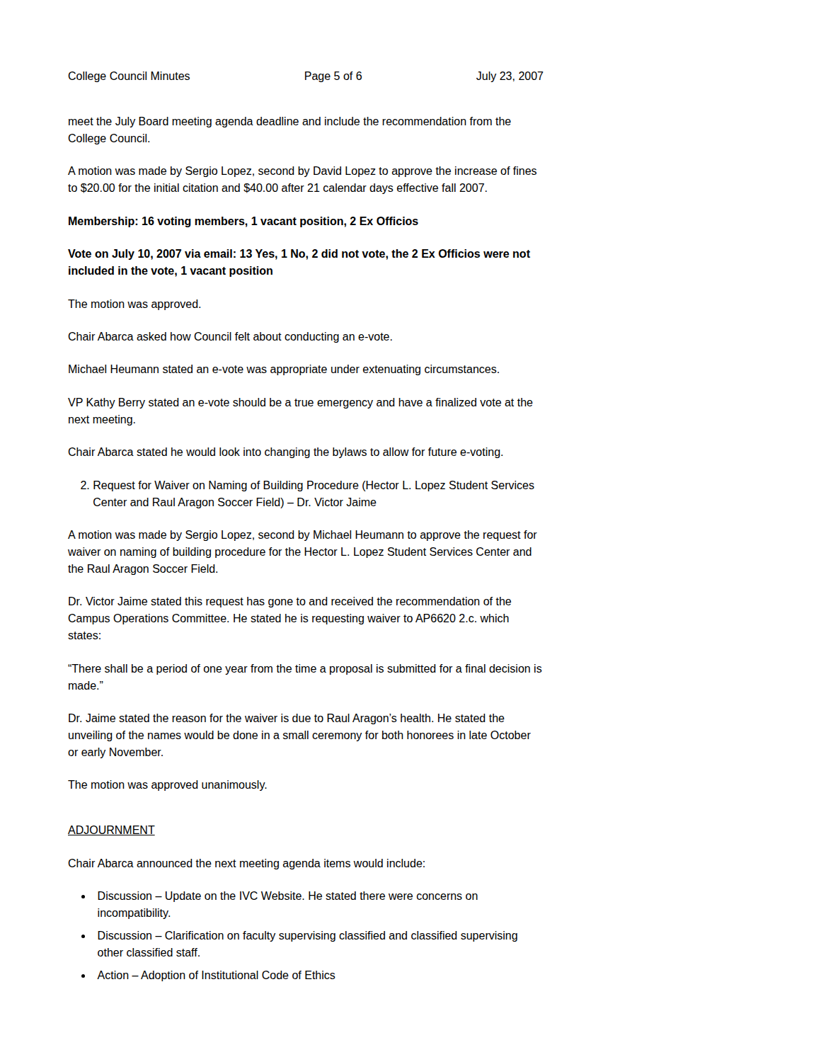College Council Minutes Page 5 of 6 July 23, 2007
meet the July Board meeting agenda deadline and include the recommendation from the College Council.
A motion was made by Sergio Lopez, second by David Lopez to approve the increase of fines to $20.00 for the initial citation and $40.00 after 21 calendar days effective fall 2007.
Membership: 16 voting members, 1 vacant position, 2 Ex Officios
Vote on July 10, 2007 via email: 13 Yes, 1 No, 2 did not vote, the 2 Ex Officios were not included in the vote, 1 vacant position
The motion was approved.
Chair Abarca asked how Council felt about conducting an e-vote.
Michael Heumann stated an e-vote was appropriate under extenuating circumstances.
VP Kathy Berry stated an e-vote should be a true emergency and have a finalized vote at the next meeting.
Chair Abarca stated he would look into changing the bylaws to allow for future e-voting.
Request for Waiver on Naming of Building Procedure (Hector L. Lopez Student Services Center and Raul Aragon Soccer Field) – Dr. Victor Jaime
A motion was made by Sergio Lopez, second by Michael Heumann to approve the request for waiver on naming of building procedure for the Hector L. Lopez Student Services Center and the Raul Aragon Soccer Field.
Dr. Victor Jaime stated this request has gone to and received the recommendation of the Campus Operations Committee. He stated he is requesting waiver to AP6620 2.c. which states:
“There shall be a period of one year from the time a proposal is submitted for a final decision is made.”
Dr. Jaime stated the reason for the waiver is due to Raul Aragon’s health. He stated the unveiling of the names would be done in a small ceremony for both honorees in late October or early November.
The motion was approved unanimously.
ADJOURNMENT
Chair Abarca announced the next meeting agenda items would include:
Discussion – Update on the IVC Website. He stated there were concerns on incompatibility.
Discussion – Clarification on faculty supervising classified and classified supervising other classified staff.
Action – Adoption of Institutional Code of Ethics